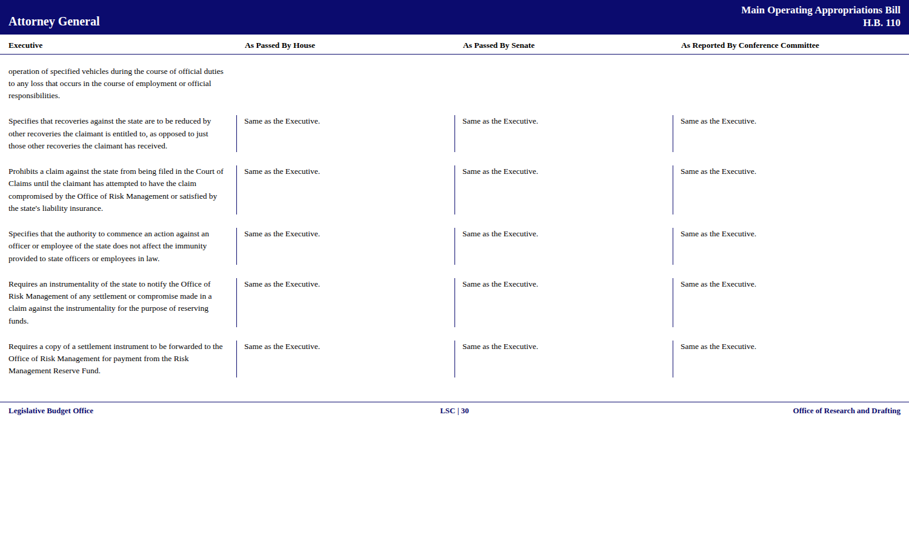Attorney General
Main Operating Appropriations Bill
H.B. 110
Executive
As Passed By House
As Passed By Senate
As Reported By Conference Committee
operation of specified vehicles during the course of official duties to any loss that occurs in the course of employment or official responsibilities.
Specifies that recoveries against the state are to be reduced by other recoveries the claimant is entitled to, as opposed to just those other recoveries the claimant has received.
Same as the Executive.
Same as the Executive.
Same as the Executive.
Prohibits a claim against the state from being filed in the Court of Claims until the claimant has attempted to have the claim compromised by the Office of Risk Management or satisfied by the state's liability insurance.
Same as the Executive.
Same as the Executive.
Same as the Executive.
Specifies that the authority to commence an action against an officer or employee of the state does not affect the immunity provided to state officers or employees in law.
Same as the Executive.
Same as the Executive.
Same as the Executive.
Requires an instrumentality of the state to notify the Office of Risk Management of any settlement or compromise made in a claim against the instrumentality for the purpose of reserving funds.
Same as the Executive.
Same as the Executive.
Same as the Executive.
Requires a copy of a settlement instrument to be forwarded to the Office of Risk Management for payment from the Risk Management Reserve Fund.
Same as the Executive.
Same as the Executive.
Same as the Executive.
Legislative Budget Office
LSC | 30
Office of Research and Drafting